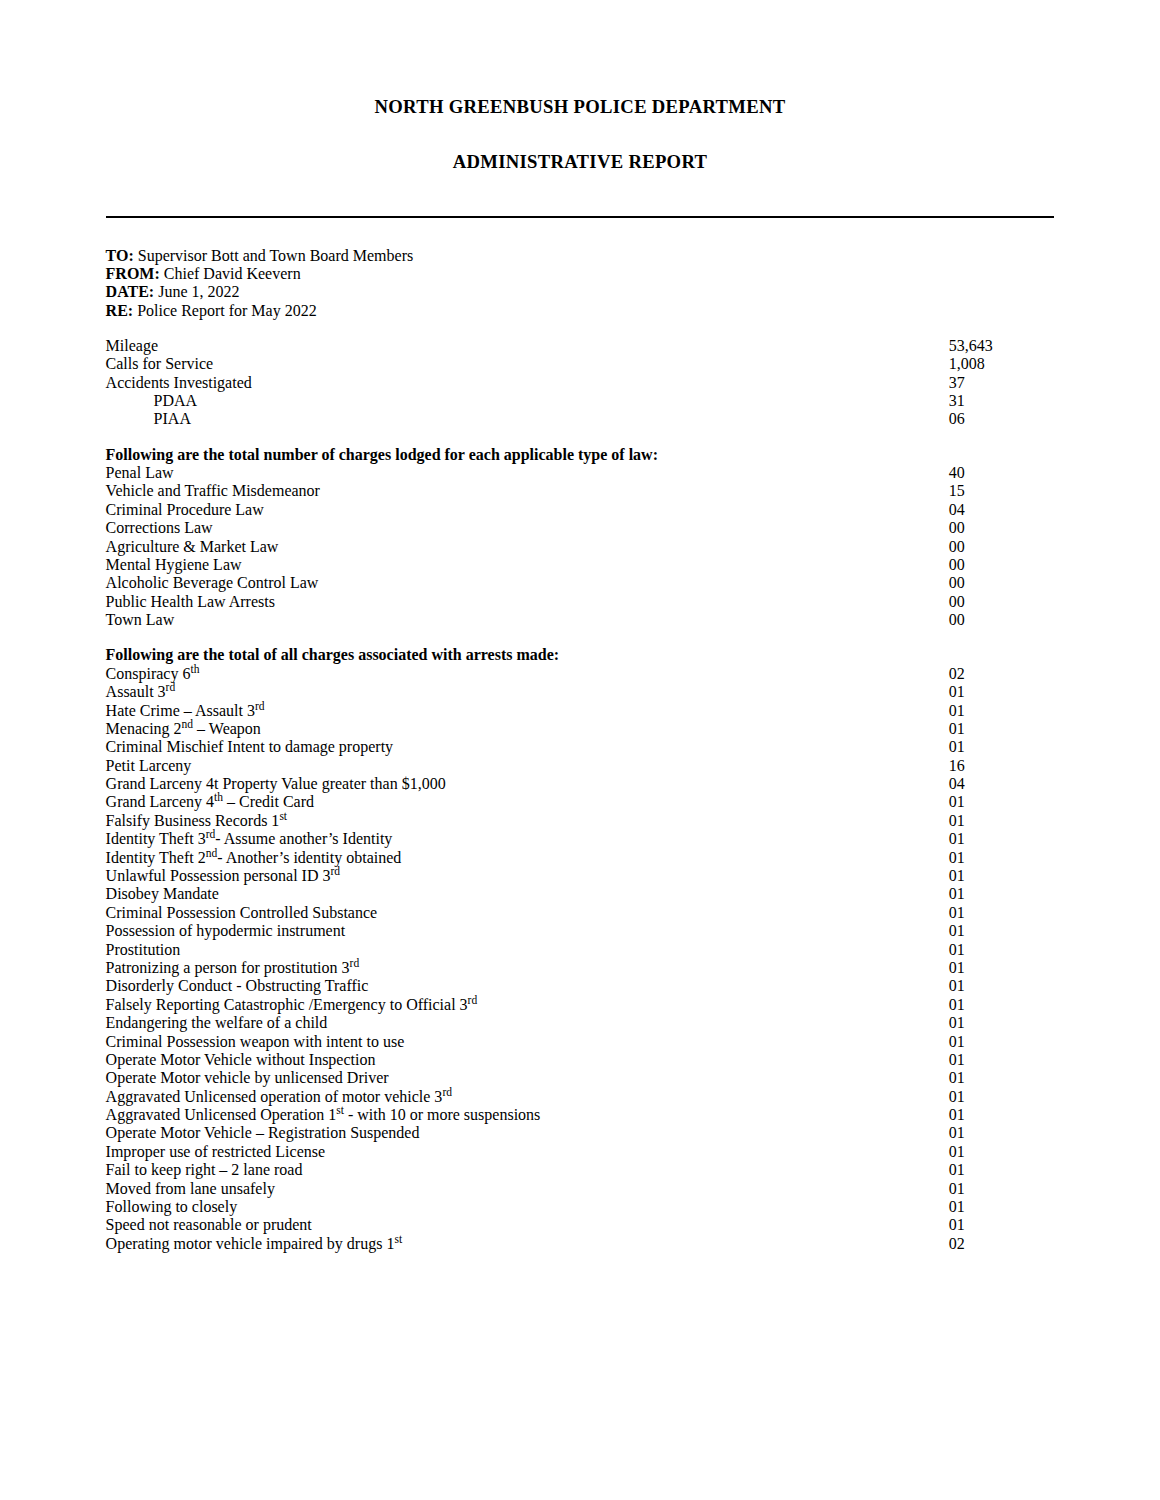NORTH GREENBUSH POLICE DEPARTMENT
ADMINISTRATIVE REPORT
TO: Supervisor Bott and Town Board Members
FROM: Chief David Keevern
DATE: June 1, 2022
RE: Police Report for May 2022
| Mileage | 53,643 |
| Calls for Service | 1,008 |
| Accidents Investigated | 37 |
| PDAA | 31 |
| PIAA | 06 |
Following are the total number of charges lodged for each applicable type of law:
| Penal Law | 40 |
| Vehicle and Traffic Misdemeanor | 15 |
| Criminal Procedure Law | 04 |
| Corrections Law | 00 |
| Agriculture & Market Law | 00 |
| Mental Hygiene Law | 00 |
| Alcoholic Beverage Control Law | 00 |
| Public Health Law Arrests | 00 |
| Town Law | 00 |
Following are the total of all charges associated with arrests made:
| Conspiracy 6 th | 02 |
| Assault 3 rd | 01 |
| Hate Crime – Assault 3 rd | 01 |
| Menacing 2 nd – Weapon | 01 |
| Criminal Mischief Intent to damage property | 01 |
| Petit Larceny | 16 |
| Grand Larceny 4t Property Value greater than $1,000 | 04 |
| Grand Larceny 4 th – Credit Card | 01 |
| Falsify Business Records 1 st | 01 |
| Identity Theft 3 rd - Assume another’s Identity | 01 |
| Identity Theft 2 nd - Another’s identity obtained | 01 |
| Unlawful Possession personal ID 3 rd | 01 |
| Disobey Mandate | 01 |
| Criminal Possession Controlled Substance | 01 |
| Possession of hypodermic instrument | 01 |
| Prostitution | 01 |
| Patronizing a person for prostitution 3 rd | 01 |
| Disorderly Conduct - Obstructing Traffic | 01 |
| Falsely Reporting Catastrophic /Emergency to Official 3 rd | 01 |
| Endangering the welfare of a child | 01 |
| Criminal Possession weapon with intent to use | 01 |
| Operate Motor Vehicle without Inspection | 01 |
| Operate Motor vehicle by unlicensed Driver | 01 |
| Aggravated Unlicensed operation of motor vehicle 3 rd | 01 |
| Aggravated Unlicensed Operation 1 st - with 10 or more suspensions | 01 |
| Operate Motor Vehicle – Registration Suspended | 01 |
| Improper use of restricted License | 01 |
| Fail to keep right – 2 lane road | 01 |
| Moved from lane unsafely | 01 |
| Following to closely | 01 |
| Speed not reasonable or prudent | 01 |
| Operating motor vehicle impaired by drugs 1 st | 02 |